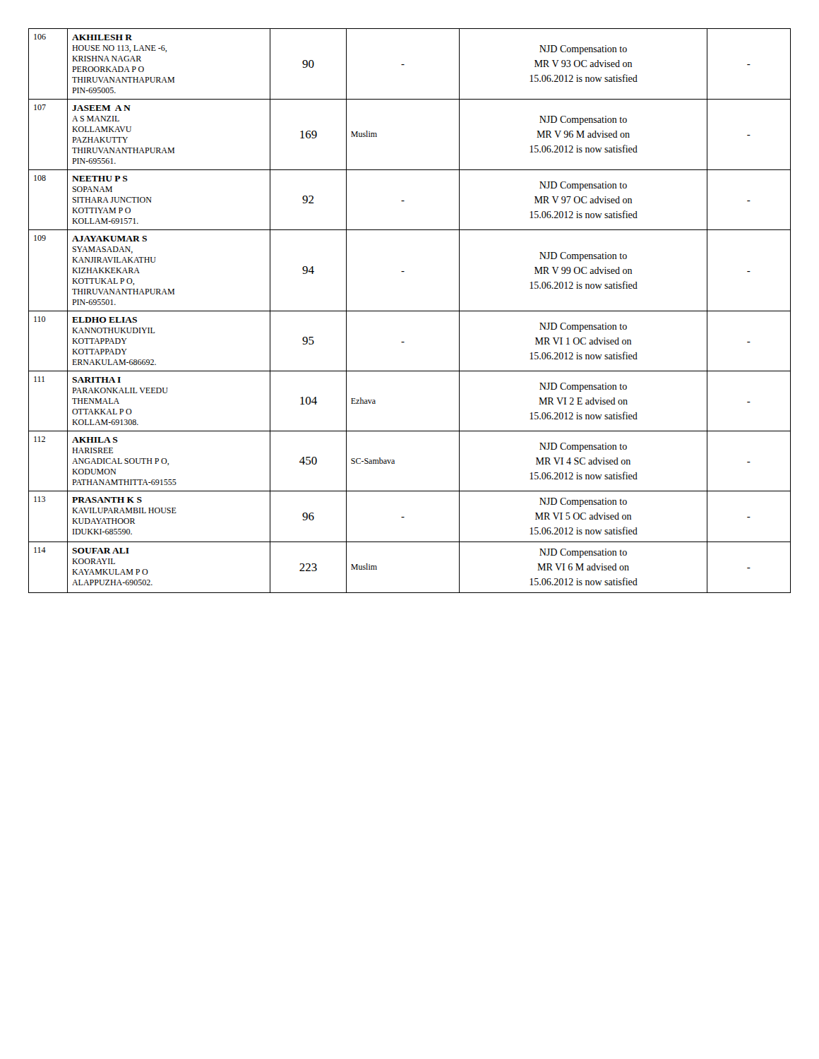| 106 | AKHILESH R HOUSE NO 113, LANE -6, KRISHNA NAGAR PEROORKADA P O THIRUVANANTHAPURAM PIN-695005. | 90 | - | NJD Compensation to MR V 93 OC advised on 15.06.2012 is now satisfied | - |
| 107 | JASEEM A N A S MANZIL KOLLAMKAVU PAZHAKUTTY THIRUVANANTHAPURAM PIN-695561. | 169 | Muslim | NJD Compensation to MR V 96 M advised on 15.06.2012 is now satisfied | - |
| 108 | NEETHU P S SOPANAM SITHARA JUNCTION KOTTIYAM P O KOLLAM-691571. | 92 | - | NJD Compensation to MR V 97 OC advised on 15.06.2012 is now satisfied | - |
| 109 | AJAYAKUMAR S SYAMASADAN, KANJIRAVILAKATHU KIZHAKKEKARA KOTTUKAL P O, THIRUVANANTHAPURAM PIN-695501. | 94 | - | NJD Compensation to MR V 99 OC advised on 15.06.2012 is now satisfied | - |
| 110 | ELDHO ELIAS KANNOTHUKUDIYIL KOTTAPPADY KOTTAPPADY ERNAKULAM-686692. | 95 | - | NJD Compensation to MR VI 1 OC advised on 15.06.2012 is now satisfied | - |
| 111 | SARITHA I PARAKONKALIL VEEDU THENMALA OTTAKKAL P O KOLLAM-691308. | 104 | Ezhava | NJD Compensation to MR VI 2 E advised on 15.06.2012 is now satisfied | - |
| 112 | AKHILA S HARISREE ANGADICAL SOUTH P O, KODUMON PATHANAMTHITTA-691555 | 450 | SC-Sambava | NJD Compensation to MR VI 4 SC advised on 15.06.2012 is now satisfied | - |
| 113 | PRASANTH K S KAVILUPARAMBIL HOUSE KUDAYATHOOR IDUKKI-685590. | 96 | - | NJD Compensation to MR VI 5 OC advised on 15.06.2012 is now satisfied | - |
| 114 | SOUFAR ALI KOORAYIL KAYAMKULAM P O ALAPPUZHA-690502. | 223 | Muslim | NJD Compensation to MR VI 6 M advised on 15.06.2012 is now satisfied | - |